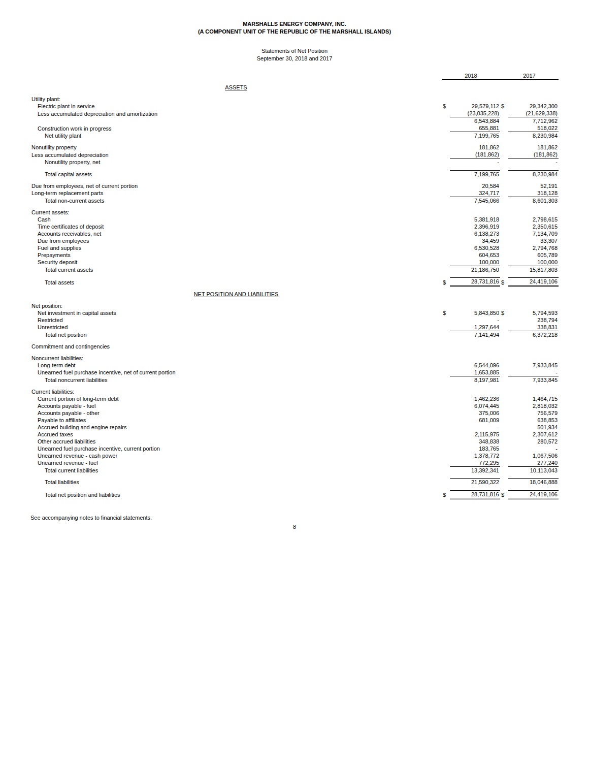MARSHALLS ENERGY COMPANY, INC.
(A COMPONENT UNIT OF THE REPUBLIC OF THE MARSHALL ISLANDS)
Statements of Net Position
September 30, 2018 and 2017
| | | 2018 | 2017 |
| ASSETS | |
| Utility plant: | |
| Electric plant in service | | $ | 29,579,112 | $ | 29,342,300 |
| Less accumulated depreciation and amortization | | | (23,035,228) | | (21,629,338) |
| | | | 6,543,884 | | 7,712,962 |
| Construction work in progress | | | 655,881 | | 518,022 |
| Net utility plant | | | 7,199,765 | | 8,230,984 |
| Nonutility property | | | 181,862 | | 181,862 |
| Less accumulated depreciation | | | (181,862) | | (181,862) |
| Nonutility property, net | | | - | | - |
| Total capital assets | | | 7,199,765 | | 8,230,984 |
| Due from employees, net of current portion | | | 20,584 | | 52,191 |
| Long-term replacement parts | | | 324,717 | | 318,128 |
| Total non-current assets | | | 7,545,066 | | 8,601,303 |
| Current assets: | |
| Cash | | | 5,381,918 | | 2,798,615 |
| Time certificates of deposit | | | 2,396,919 | | 2,350,615 |
| Accounts receivables, net | | | 6,138,273 | | 7,134,709 |
| Due from employees | | | 34,459 | | 33,307 |
| Fuel and supplies | | | 6,530,528 | | 2,794,768 |
| Prepayments | | | 604,653 | | 605,789 |
| Security deposit | | | 100,000 | | 100,000 |
| Total current assets | | | 21,186,750 | | 15,817,803 |
| Total assets | | $ | 28,731,816 | $ | 24,419,106 |
| NET POSITION AND LIABILITIES | |
| Net position: | |
| Net investment in capital assets | | $ | 5,843,850 | $ | 5,794,593 |
| Restricted | | | - | | 238,794 |
| Unrestricted | | | 1,297,644 | | 338,831 |
| Total net position | | | 7,141,494 | | 6,372,218 |
| Commitment and contingencies | |
| Noncurrent liabilities: | |
| Long-term debt | | | 6,544,096 | | 7,933,845 |
| Unearned fuel purchase incentive, net of current portion | | | 1,653,885 | | - |
| Total noncurrent liabilities | | | 8,197,981 | | 7,933,845 |
| Current liabilities: | |
| Current portion of long-term debt | | | 1,462,236 | | 1,464,715 |
| Accounts payable - fuel | | | 6,074,445 | | 2,818,032 |
| Accounts payable - other | | | 375,006 | | 756,579 |
| Payable to affiliates | | | 681,009 | | 638,853 |
| Accrued building and engine repairs | | | - | | 501,934 |
| Accrued taxes | | | 2,115,975 | | 2,307,612 |
| Other accrued liabilities | | | 348,838 | | 280,572 |
| Unearned fuel purchase incentive, current portion | | | 183,765 | | - |
| Unearned revenue - cash power | | | 1,378,772 | | 1,067,506 |
| Unearned revenue - fuel | | | 772,295 | | 277,240 |
| Total current liabilities | | | 13,392,341 | | 10,113,043 |
| Total liabilities | | | 21,590,322 | | 18,046,888 |
| Total net position and liabilities | | $ | 28,731,816 | $ | 24,419,106 |
See accompanying notes to financial statements.
8